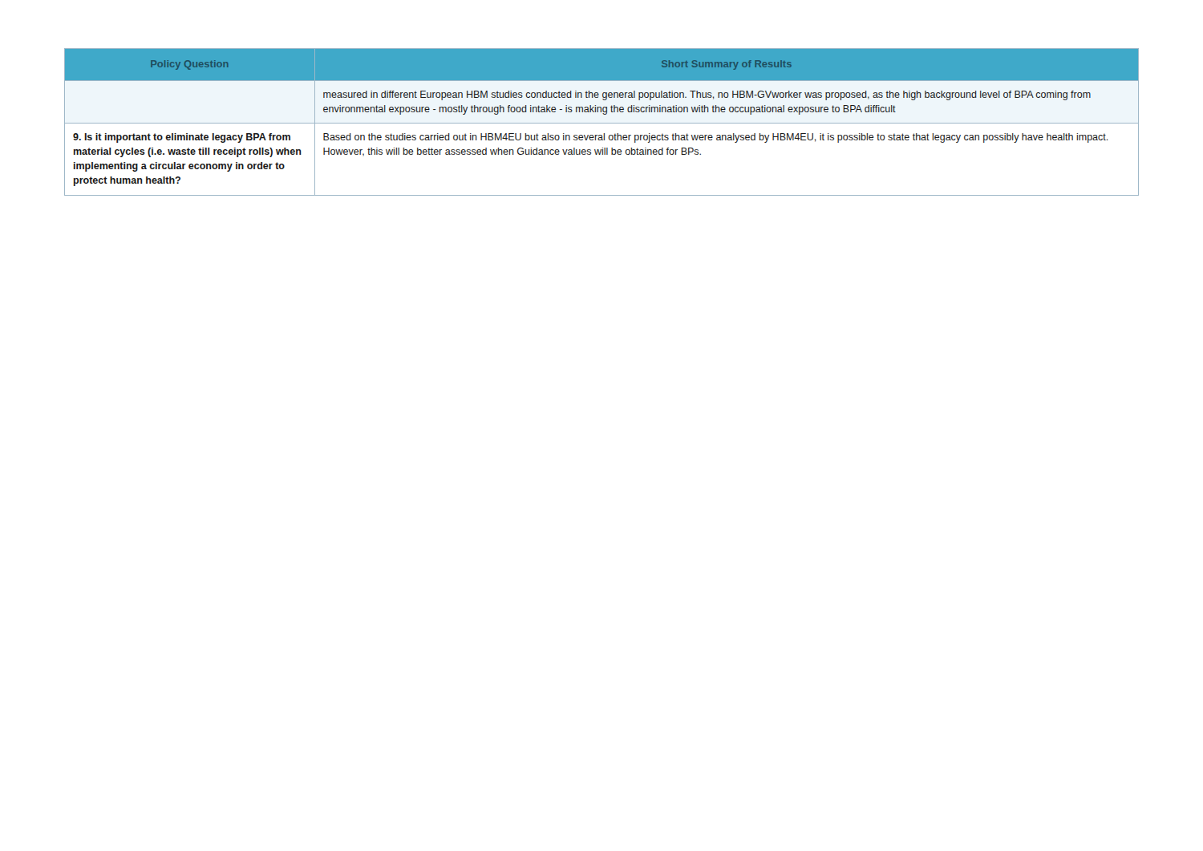| Policy Question | Short Summary of Results |
| --- | --- |
| | measured in different European HBM studies conducted in the general population. Thus, no HBM-GVworker was proposed, as the high background level of BPA coming from environmental exposure - mostly through food intake - is making the discrimination with the occupational exposure to BPA difficult |
| 9. Is it important to eliminate legacy BPA from material cycles (i.e. waste till receipt rolls) when implementing a circular economy in order to protect human health? | Based on the studies carried out in HBM4EU but also in several other projects that were analysed by HBM4EU, it is possible to state that legacy can possibly have health impact. However, this will be better assessed when Guidance values will be obtained for BPs. |